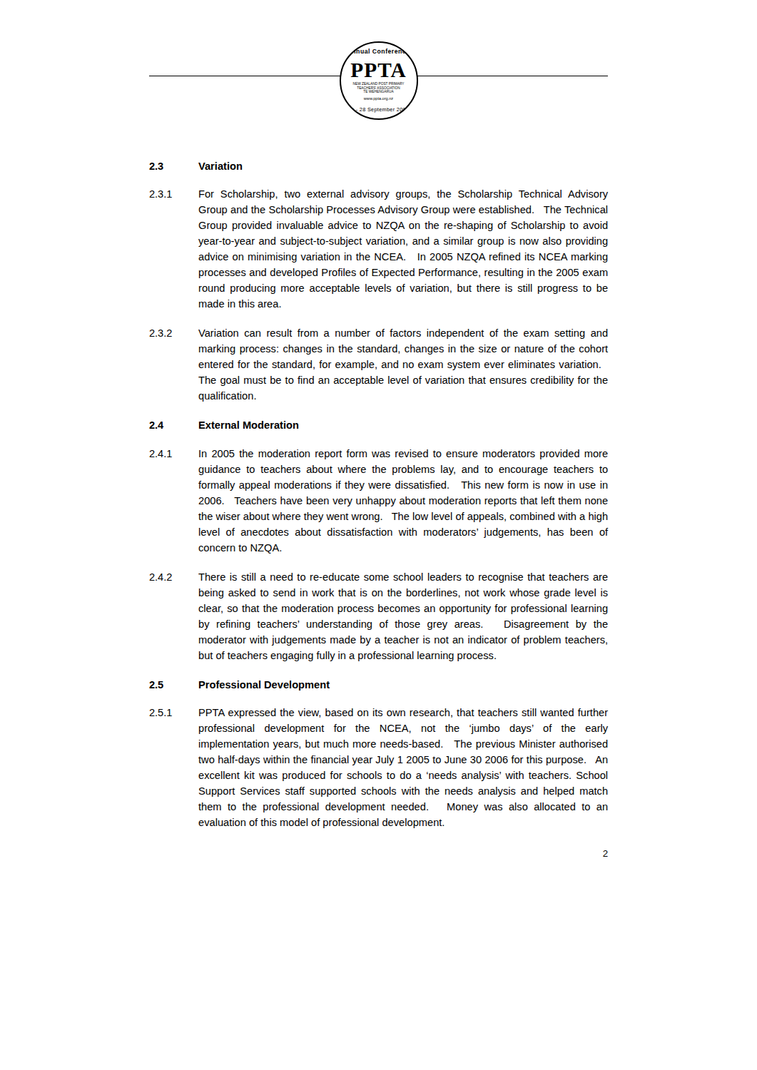Annual Conference
PPTA
NEW ZEALAND POST PRIMARY
TEACHERS' ASSOCIATION
TE WEHENGARUA
www.ppta.org.nz
26 - 28 September 2006
2.3
Variation
2.3.1
For Scholarship, two external advisory groups, the Scholarship Technical Advisory Group and the Scholarship Processes Advisory Group were established. The Technical Group provided invaluable advice to NZQA on the re-shaping of Scholarship to avoid year-to-year and subject-to-subject variation, and a similar group is now also providing advice on minimising variation in the NCEA. In 2005 NZQA refined its NCEA marking processes and developed Profiles of Expected Performance, resulting in the 2005 exam round producing more acceptable levels of variation, but there is still progress to be made in this area.
2.3.2
Variation can result from a number of factors independent of the exam setting and marking process: changes in the standard, changes in the size or nature of the cohort entered for the standard, for example, and no exam system ever eliminates variation. The goal must be to find an acceptable level of variation that ensures credibility for the qualification.
2.4
External Moderation
2.4.1
In 2005 the moderation report form was revised to ensure moderators provided more guidance to teachers about where the problems lay, and to encourage teachers to formally appeal moderations if they were dissatisfied. This new form is now in use in 2006. Teachers have been very unhappy about moderation reports that left them none the wiser about where they went wrong. The low level of appeals, combined with a high level of anecdotes about dissatisfaction with moderators’ judgements, has been of concern to NZQA.
2.4.2
There is still a need to re-educate some school leaders to recognise that teachers are being asked to send in work that is on the borderlines, not work whose grade level is clear, so that the moderation process becomes an opportunity for professional learning by refining teachers’ understanding of those grey areas. Disagreement by the moderator with judgements made by a teacher is not an indicator of problem teachers, but of teachers engaging fully in a professional learning process.
2.5
Professional Development
2.5.1
PPTA expressed the view, based on its own research, that teachers still wanted further professional development for the NCEA, not the ‘jumbo days’ of the early implementation years, but much more needs-based. The previous Minister authorised two half-days within the financial year July 1 2005 to June 30 2006 for this purpose. An excellent kit was produced for schools to do a ‘needs analysis’ with teachers. School Support Services staff supported schools with the needs analysis and helped match them to the professional development needed. Money was also allocated to an evaluation of this model of professional development.
2